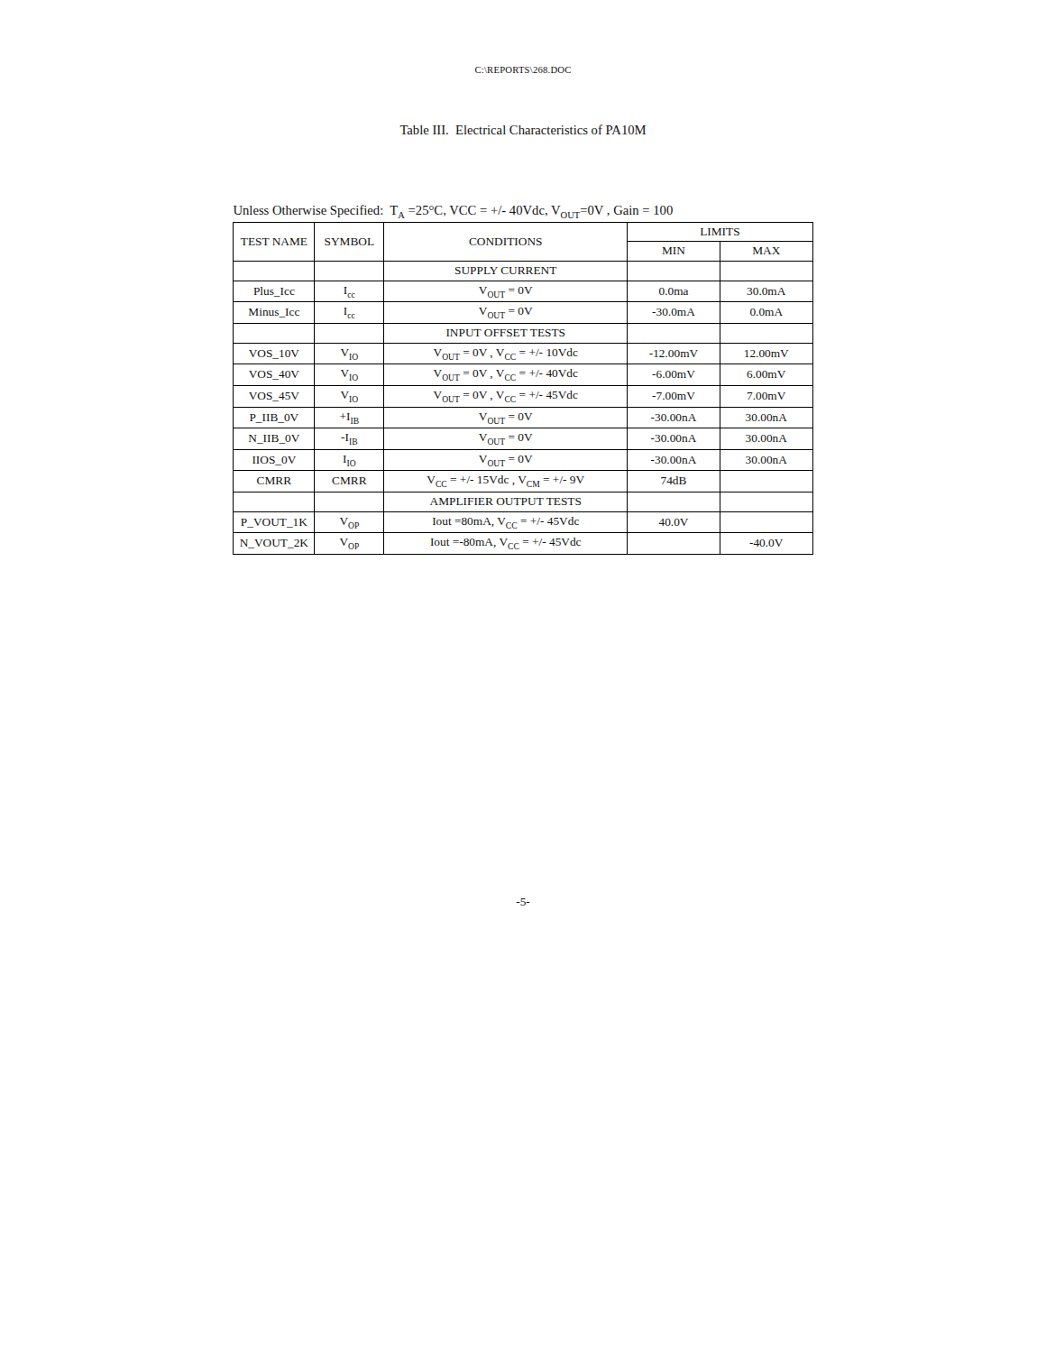C:\REPORTS\268.DOC
Table III. Electrical Characteristics of PA10M
Unless Otherwise Specified: TA =25°C, VCC = +/- 40Vdc, VOUT=0V , Gain = 100
| TEST NAME | SYMBOL | CONDITIONS | LIMITS |
| --- | --- | --- | --- |
| MIN | MAX |
| | | SUPPLY CURRENT | | |
| Plus_Icc | I cc | V OUT = 0V | 0.0ma | 30.0mA |
| Minus_Icc | I cc | V OUT = 0V | -30.0mA | 0.0mA |
| | | INPUT OFFSET TESTS | | |
| VOS_10V | V IO | V OUT = 0V , V CC = +/- 10Vdc | -12.00mV | 12.00mV |
| VOS_40V | V IO | V OUT = 0V , V CC = +/- 40Vdc | -6.00mV | 6.00mV |
| VOS_45V | V IO | V OUT = 0V , V CC = +/- 45Vdc | -7.00mV | 7.00mV |
| P_IIB_0V | +I IB | V OUT = 0V | -30.00nA | 30.00nA |
| N_IIB_0V | -I IB | V OUT = 0V | -30.00nA | 30.00nA |
| IIOS_0V | I IO | V OUT = 0V | -30.00nA | 30.00nA |
| CMRR | CMRR | V CC = +/- 15Vdc , V CM = +/- 9V | 74dB | |
| | | AMPLIFIER OUTPUT TESTS | | |
| P_VOUT_1K | V OP | Iout =80mA, V CC = +/- 45Vdc | 40.0V | |
| N_VOUT_2K | V OP | Iout =-80mA, V CC = +/- 45Vdc | | -40.0V |
-5-